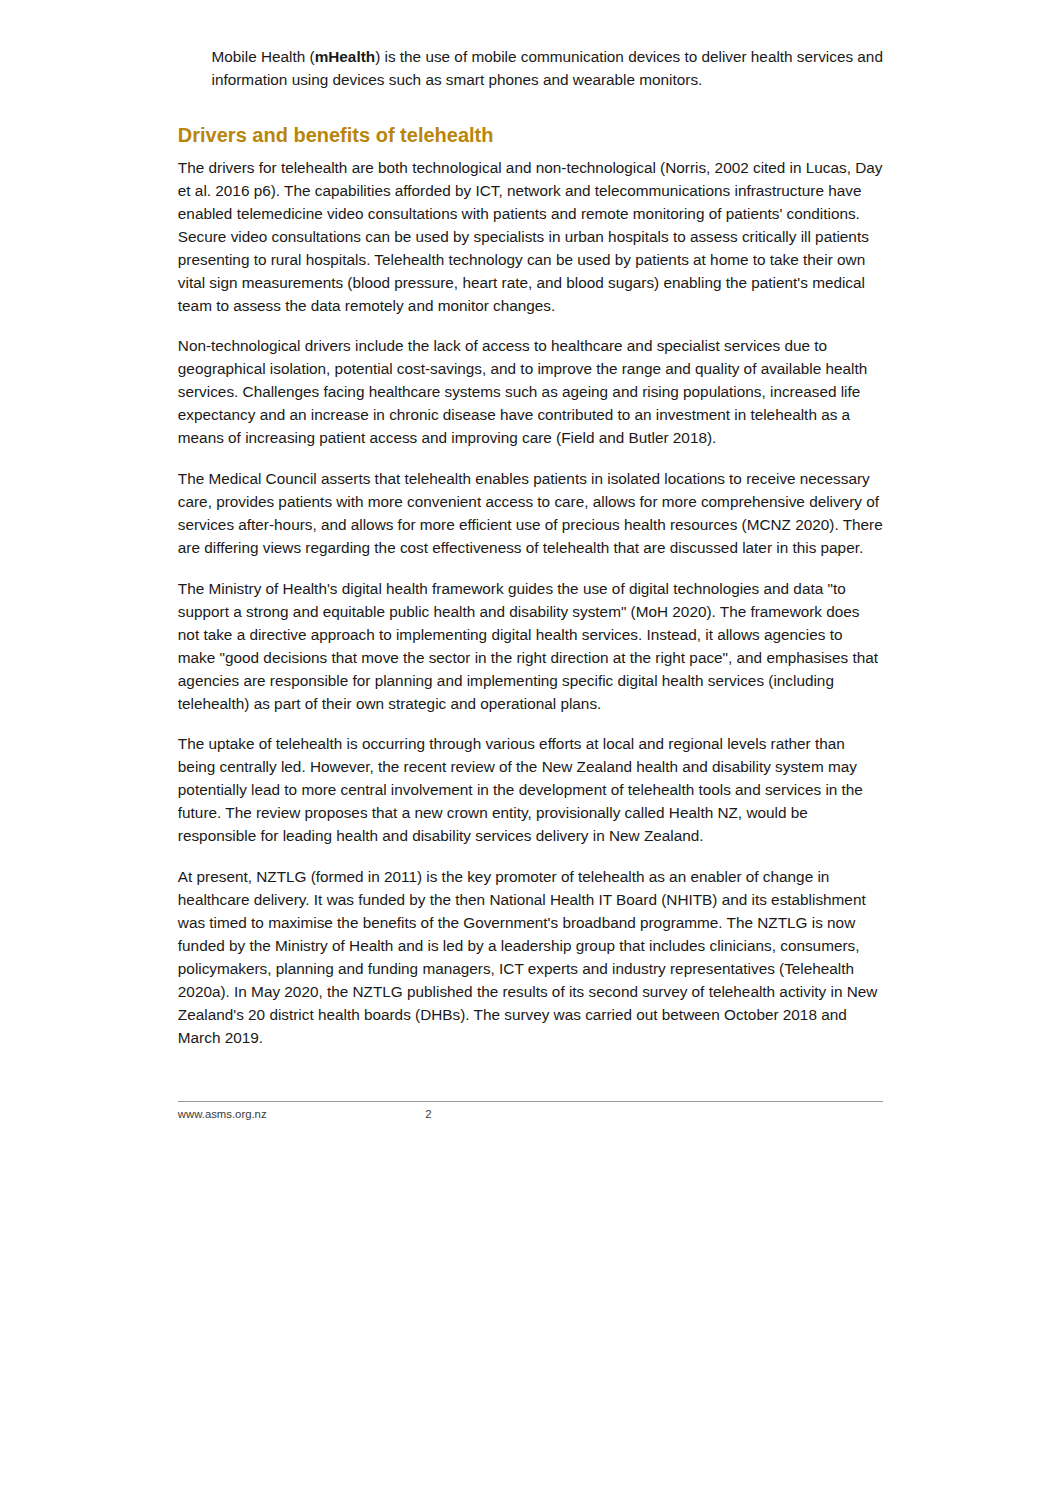Mobile Health (mHealth) is the use of mobile communication devices to deliver health services and information using devices such as smart phones and wearable monitors.
Drivers and benefits of telehealth
The drivers for telehealth are both technological and non-technological (Norris, 2002 cited in Lucas, Day et al. 2016 p6). The capabilities afforded by ICT, network and telecommunications infrastructure have enabled telemedicine video consultations with patients and remote monitoring of patients' conditions. Secure video consultations can be used by specialists in urban hospitals to assess critically ill patients presenting to rural hospitals. Telehealth technology can be used by patients at home to take their own vital sign measurements (blood pressure, heart rate, and blood sugars) enabling the patient's medical team to assess the data remotely and monitor changes.
Non-technological drivers include the lack of access to healthcare and specialist services due to geographical isolation, potential cost-savings, and to improve the range and quality of available health services. Challenges facing healthcare systems such as ageing and rising populations, increased life expectancy and an increase in chronic disease have contributed to an investment in telehealth as a means of increasing patient access and improving care (Field and Butler 2018).
The Medical Council asserts that telehealth enables patients in isolated locations to receive necessary care, provides patients with more convenient access to care, allows for more comprehensive delivery of services after-hours, and allows for more efficient use of precious health resources (MCNZ 2020). There are differing views regarding the cost effectiveness of telehealth that are discussed later in this paper.
The Ministry of Health's digital health framework guides the use of digital technologies and data "to support a strong and equitable public health and disability system" (MoH 2020). The framework does not take a directive approach to implementing digital health services. Instead, it allows agencies to make "good decisions that move the sector in the right direction at the right pace", and emphasises that agencies are responsible for planning and implementing specific digital health services (including telehealth) as part of their own strategic and operational plans.
The uptake of telehealth is occurring through various efforts at local and regional levels rather than being centrally led. However, the recent review of the New Zealand health and disability system may potentially lead to more central involvement in the development of telehealth tools and services in the future. The review proposes that a new crown entity, provisionally called Health NZ, would be responsible for leading health and disability services delivery in New Zealand.
At present, NZTLG (formed in 2011) is the key promoter of telehealth as an enabler of change in healthcare delivery. It was funded by the then National Health IT Board (NHITB) and its establishment was timed to maximise the benefits of the Government's broadband programme. The NZTLG is now funded by the Ministry of Health and is led by a leadership group that includes clinicians, consumers, policymakers, planning and funding managers, ICT experts and industry representatives (Telehealth 2020a). In May 2020, the NZTLG published the results of its second survey of telehealth activity in New Zealand's 20 district health boards (DHBs). The survey was carried out between October 2018 and March 2019.
www.asms.org.nz 2